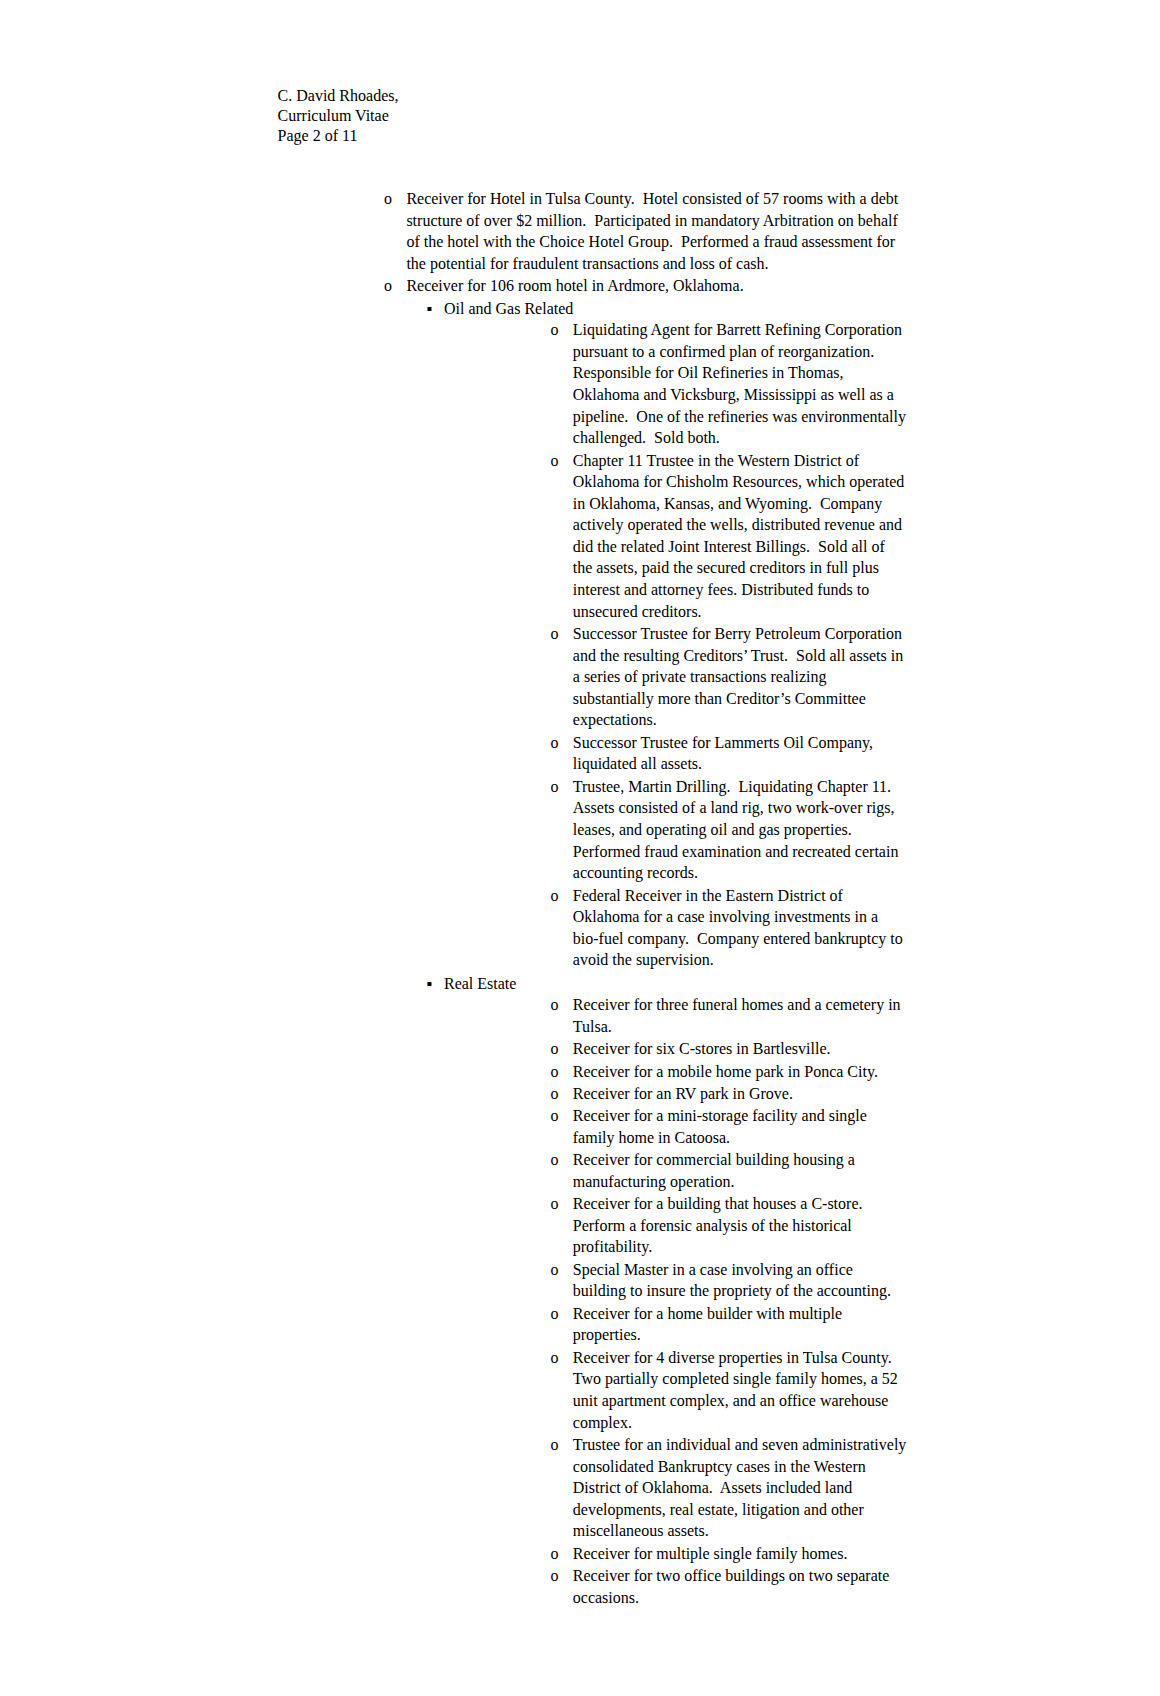C. David Rhoades,
Curriculum Vitae
Page 2 of 11
Receiver for Hotel in Tulsa County. Hotel consisted of 57 rooms with a debt structure of over $2 million. Participated in mandatory Arbitration on behalf of the hotel with the Choice Hotel Group. Performed a fraud assessment for the potential for fraudulent transactions and loss of cash.
Receiver for 106 room hotel in Ardmore, Oklahoma.
Oil and Gas Related
Liquidating Agent for Barrett Refining Corporation pursuant to a confirmed plan of reorganization. Responsible for Oil Refineries in Thomas, Oklahoma and Vicksburg, Mississippi as well as a pipeline. One of the refineries was environmentally challenged. Sold both.
Chapter 11 Trustee in the Western District of Oklahoma for Chisholm Resources, which operated in Oklahoma, Kansas, and Wyoming. Company actively operated the wells, distributed revenue and did the related Joint Interest Billings. Sold all of the assets, paid the secured creditors in full plus interest and attorney fees. Distributed funds to unsecured creditors.
Successor Trustee for Berry Petroleum Corporation and the resulting Creditors’ Trust. Sold all assets in a series of private transactions realizing substantially more than Creditor’s Committee expectations.
Successor Trustee for Lammerts Oil Company, liquidated all assets.
Trustee, Martin Drilling. Liquidating Chapter 11. Assets consisted of a land rig, two work-over rigs, leases, and operating oil and gas properties. Performed fraud examination and recreated certain accounting records.
Federal Receiver in the Eastern District of Oklahoma for a case involving investments in a bio-fuel company. Company entered bankruptcy to avoid the supervision.
Real Estate
Receiver for three funeral homes and a cemetery in Tulsa.
Receiver for six C-stores in Bartlesville.
Receiver for a mobile home park in Ponca City.
Receiver for an RV park in Grove.
Receiver for a mini-storage facility and single family home in Catoosa.
Receiver for commercial building housing a manufacturing operation.
Receiver for a building that houses a C-store. Perform a forensic analysis of the historical profitability.
Special Master in a case involving an office building to insure the propriety of the accounting.
Receiver for a home builder with multiple properties.
Receiver for 4 diverse properties in Tulsa County. Two partially completed single family homes, a 52 unit apartment complex, and an office warehouse complex.
Trustee for an individual and seven administratively consolidated Bankruptcy cases in the Western District of Oklahoma. Assets included land developments, real estate, litigation and other miscellaneous assets.
Receiver for multiple single family homes.
Receiver for two office buildings on two separate occasions.